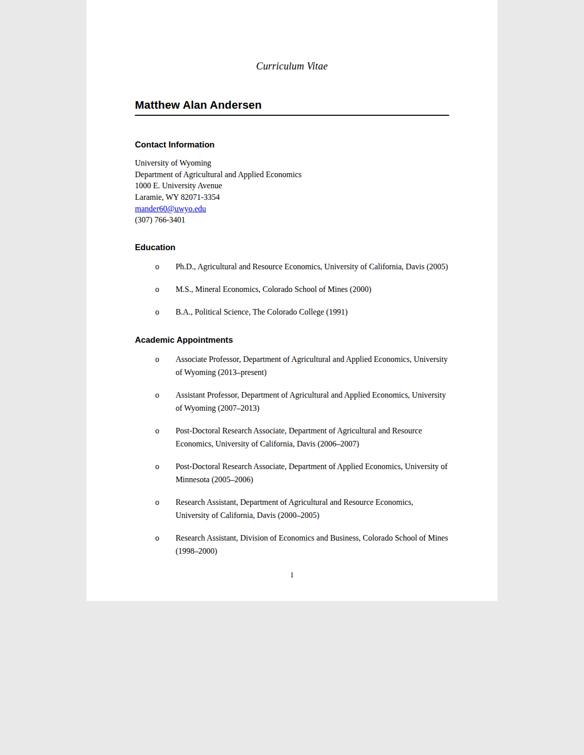Curriculum Vitae
Matthew Alan Andersen
Contact Information
University of Wyoming
Department of Agricultural and Applied Economics
1000 E. University Avenue
Laramie, WY 82071-3354
mander60@uwyo.edu
(307) 766-3401
Education
Ph.D., Agricultural and Resource Economics, University of California, Davis (2005)
M.S., Mineral Economics, Colorado School of Mines (2000)
B.A., Political Science, The Colorado College (1991)
Academic Appointments
Associate Professor, Department of Agricultural and Applied Economics, University of Wyoming (2013–present)
Assistant Professor, Department of Agricultural and Applied Economics, University of Wyoming (2007–2013)
Post-Doctoral Research Associate, Department of Agricultural and Resource Economics, University of California, Davis (2006–2007)
Post-Doctoral Research Associate, Department of Applied Economics, University of Minnesota (2005–2006)
Research Assistant, Department of Agricultural and Resource Economics, University of California, Davis (2000–2005)
Research Assistant, Division of Economics and Business, Colorado School of Mines (1998–2000)
1